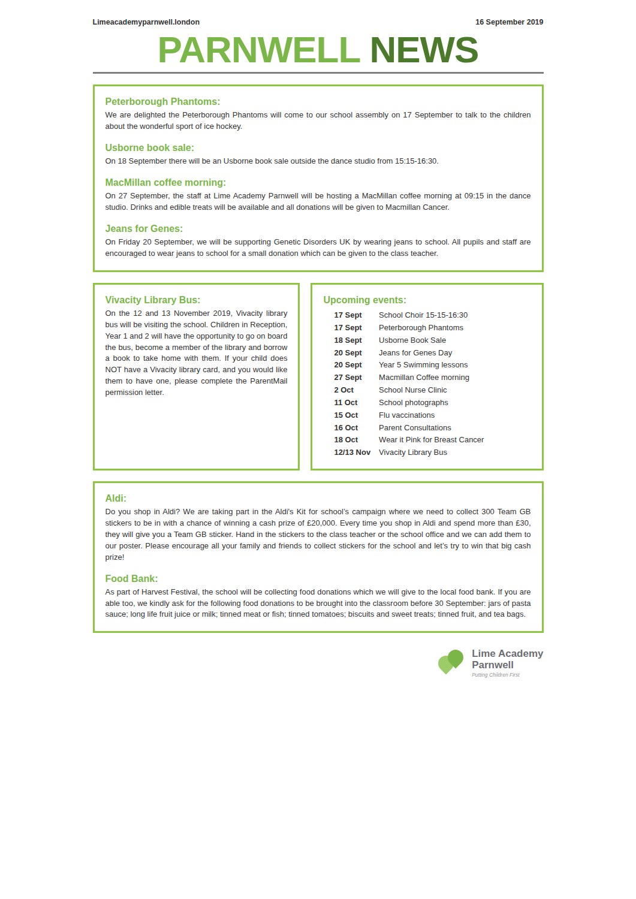Limeacademyparnwell.london 16 September 2019
PARNWELL NEWS
Peterborough Phantoms:
We are delighted the Peterborough Phantoms will come to our school assembly on 17 September to talk to the children about the wonderful sport of ice hockey.
Usborne book sale:
On 18 September there will be an Usborne book sale outside the dance studio from 15:15-16:30.
MacMillan coffee morning:
On 27 September, the staff at Lime Academy Parnwell will be hosting a MacMillan coffee morning at 09:15 in the dance studio. Drinks and edible treats will be available and all donations will be given to Macmillan Cancer.
Jeans for Genes:
On Friday 20 September, we will be supporting Genetic Disorders UK by wearing jeans to school. All pupils and staff are encouraged to wear jeans to school for a small donation which can be given to the class teacher.
Vivacity Library Bus:
On the 12 and 13 November 2019, Vivacity library bus will be visiting the school. Children in Reception, Year 1 and 2 will have the opportunity to go on board the bus, become a member of the library and borrow a book to take home with them. If your child does NOT have a Vivacity library card, and you would like them to have one, please complete the ParentMail permission letter.
Upcoming events:
| 17 Sept | School Choir 15-15-16:30 |
| 17 Sept | Peterborough Phantoms |
| 18 Sept | Usborne Book Sale |
| 20 Sept | Jeans for Genes Day |
| 20 Sept | Year 5 Swimming lessons |
| 27 Sept | Macmillan Coffee morning |
| 2 Oct | School Nurse Clinic |
| 11 Oct | School photographs |
| 15 Oct | Flu vaccinations |
| 16 Oct | Parent Consultations |
| 18 Oct | Wear it Pink for Breast Cancer |
| 12/13 Nov | Vivacity Library Bus |
Aldi:
Do you shop in Aldi? We are taking part in the Aldi's Kit for school’s campaign where we need to collect 300 Team GB stickers to be in with a chance of winning a cash prize of £20,000. Every time you shop in Aldi and spend more than £30, they will give you a Team GB sticker. Hand in the stickers to the class teacher or the school office and we can add them to our poster. Please encourage all your family and friends to collect stickers for the school and let’s try to win that big cash prize!
Food Bank:
As part of Harvest Festival, the school will be collecting food donations which we will give to the local food bank. If you are able too, we kindly ask for the following food donations to be brought into the classroom before 30 September: jars of pasta sauce; long life fruit juice or milk; tinned meat or fish; tinned tomatoes; biscuits and sweet treats; tinned fruit, and tea bags.
Lime Academy
Parnwell
Putting Children First